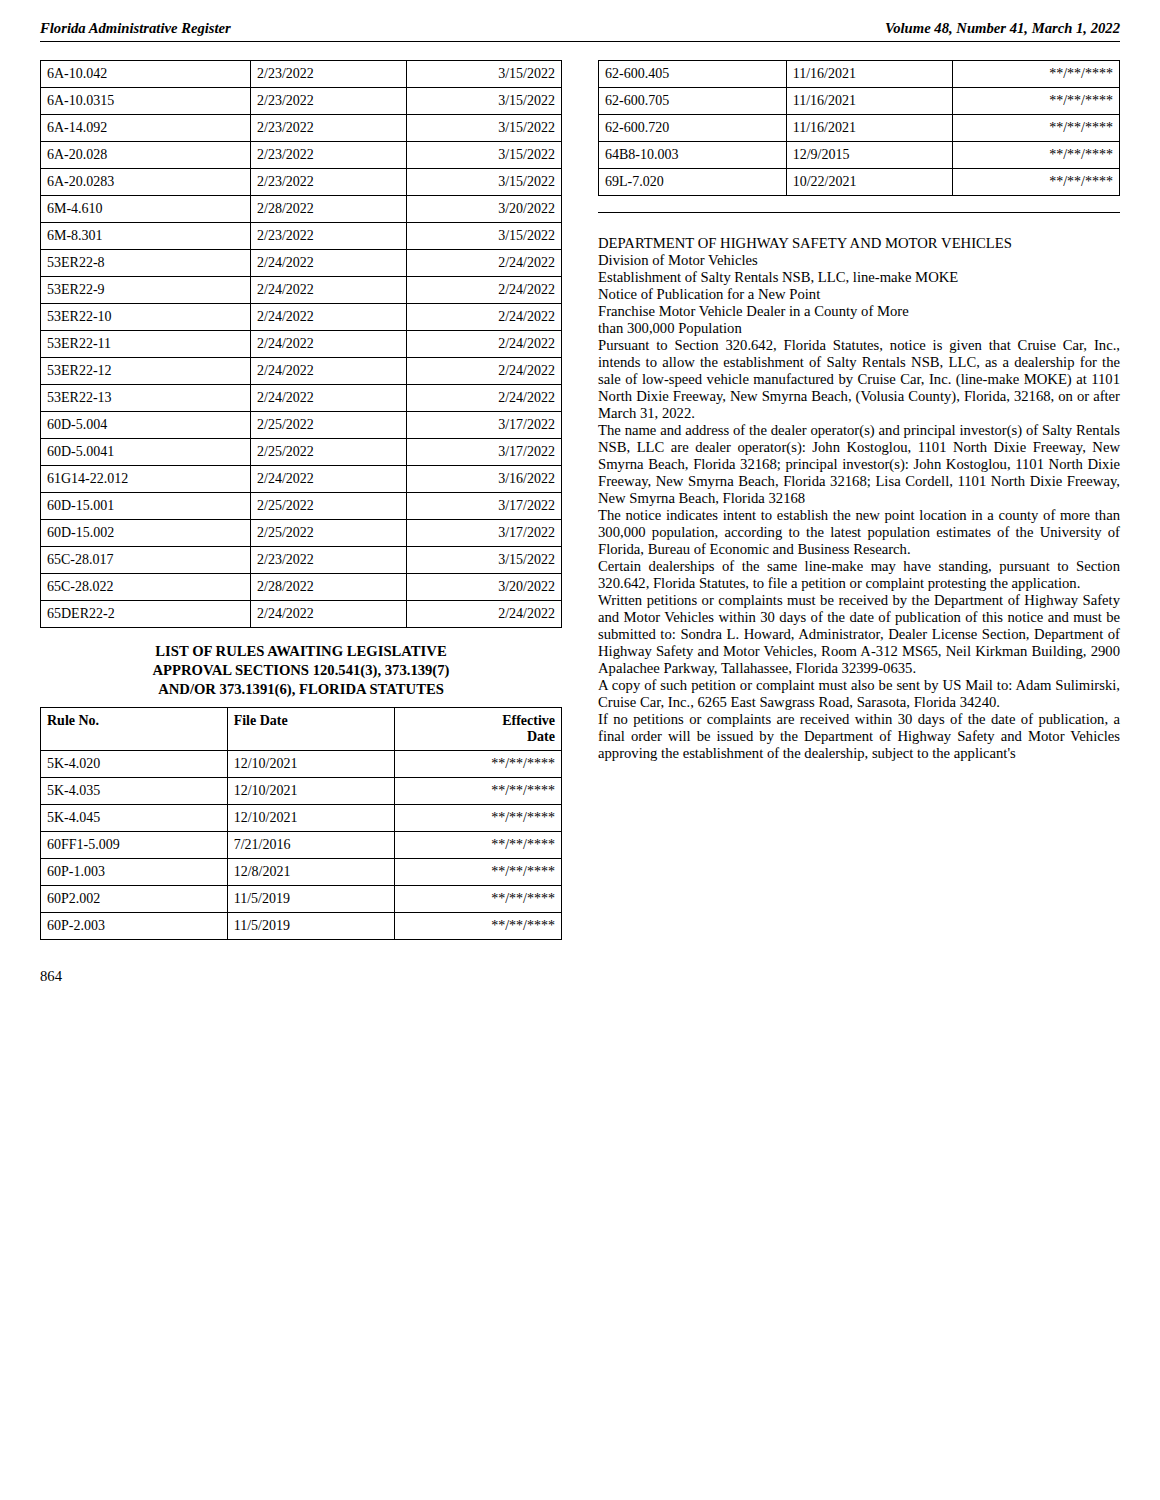Florida Administrative Register
Volume 48, Number 41, March 1, 2022
| 6A-10.042 | 2/23/2022 | 3/15/2022 |
| 6A-10.0315 | 2/23/2022 | 3/15/2022 |
| 6A-14.092 | 2/23/2022 | 3/15/2022 |
| 6A-20.028 | 2/23/2022 | 3/15/2022 |
| 6A-20.0283 | 2/23/2022 | 3/15/2022 |
| 6M-4.610 | 2/28/2022 | 3/20/2022 |
| 6M-8.301 | 2/23/2022 | 3/15/2022 |
| 53ER22-8 | 2/24/2022 | 2/24/2022 |
| 53ER22-9 | 2/24/2022 | 2/24/2022 |
| 53ER22-10 | 2/24/2022 | 2/24/2022 |
| 53ER22-11 | 2/24/2022 | 2/24/2022 |
| 53ER22-12 | 2/24/2022 | 2/24/2022 |
| 53ER22-13 | 2/24/2022 | 2/24/2022 |
| 60D-5.004 | 2/25/2022 | 3/17/2022 |
| 60D-5.0041 | 2/25/2022 | 3/17/2022 |
| 61G14-22.012 | 2/24/2022 | 3/16/2022 |
| 60D-15.001 | 2/25/2022 | 3/17/2022 |
| 60D-15.002 | 2/25/2022 | 3/17/2022 |
| 65C-28.017 | 2/23/2022 | 3/15/2022 |
| 65C-28.022 | 2/28/2022 | 3/20/2022 |
| 65DER22-2 | 2/24/2022 | 2/24/2022 |
LIST OF RULES AWAITING LEGISLATIVE
APPROVAL SECTIONS 120.541(3), 373.139(7)
AND/OR 373.1391(6), FLORIDA STATUTES
| Rule No. | File Date | Effective Date |
| --- | --- | --- |
| 5K-4.020 | 12/10/2021 | **/**/**** |
| 5K-4.035 | 12/10/2021 | **/**/**** |
| 5K-4.045 | 12/10/2021 | **/**/**** |
| 60FF1-5.009 | 7/21/2016 | **/**/**** |
| 60P-1.003 | 12/8/2021 | **/**/**** |
| 60P2.002 | 11/5/2019 | **/**/**** |
| 60P-2.003 | 11/5/2019 | **/**/**** |
864
| 62-600.405 | 11/16/2021 | **/**/**** |
| 62-600.705 | 11/16/2021 | **/**/**** |
| 62-600.720 | 11/16/2021 | **/**/**** |
| 64B8-10.003 | 12/9/2015 | **/**/**** |
| 69L-7.020 | 10/22/2021 | **/**/**** |
DEPARTMENT OF HIGHWAY SAFETY AND MOTOR VEHICLES
Division of Motor Vehicles
Establishment of Salty Rentals NSB, LLC, line-make MOKE
Notice of Publication for a New Point
Franchise Motor Vehicle Dealer in a County of More
than 300,000 Population
Pursuant to Section 320.642, Florida Statutes, notice is given that Cruise Car, Inc., intends to allow the establishment of Salty Rentals NSB, LLC, as a dealership for the sale of low-speed vehicle manufactured by Cruise Car, Inc. (line-make MOKE) at 1101 North Dixie Freeway, New Smyrna Beach, (Volusia County), Florida, 32168, on or after March 31, 2022.
The name and address of the dealer operator(s) and principal investor(s) of Salty Rentals NSB, LLC are dealer operator(s): John Kostoglou, 1101 North Dixie Freeway, New Smyrna Beach, Florida 32168; principal investor(s): John Kostoglou, 1101 North Dixie Freeway, New Smyrna Beach, Florida 32168; Lisa Cordell, 1101 North Dixie Freeway, New Smyrna Beach, Florida 32168
The notice indicates intent to establish the new point location in a county of more than 300,000 population, according to the latest population estimates of the University of Florida, Bureau of Economic and Business Research.
Certain dealerships of the same line-make may have standing, pursuant to Section 320.642, Florida Statutes, to file a petition or complaint protesting the application.
Written petitions or complaints must be received by the Department of Highway Safety and Motor Vehicles within 30 days of the date of publication of this notice and must be submitted to: Sondra L. Howard, Administrator, Dealer License Section, Department of Highway Safety and Motor Vehicles, Room A-312 MS65, Neil Kirkman Building, 2900 Apalachee Parkway, Tallahassee, Florida 32399-0635.
A copy of such petition or complaint must also be sent by US Mail to: Adam Sulimirski, Cruise Car, Inc., 6265 East Sawgrass Road, Sarasota, Florida 34240.
If no petitions or complaints are received within 30 days of the date of publication, a final order will be issued by the Department of Highway Safety and Motor Vehicles approving the establishment of the dealership, subject to the applicant's